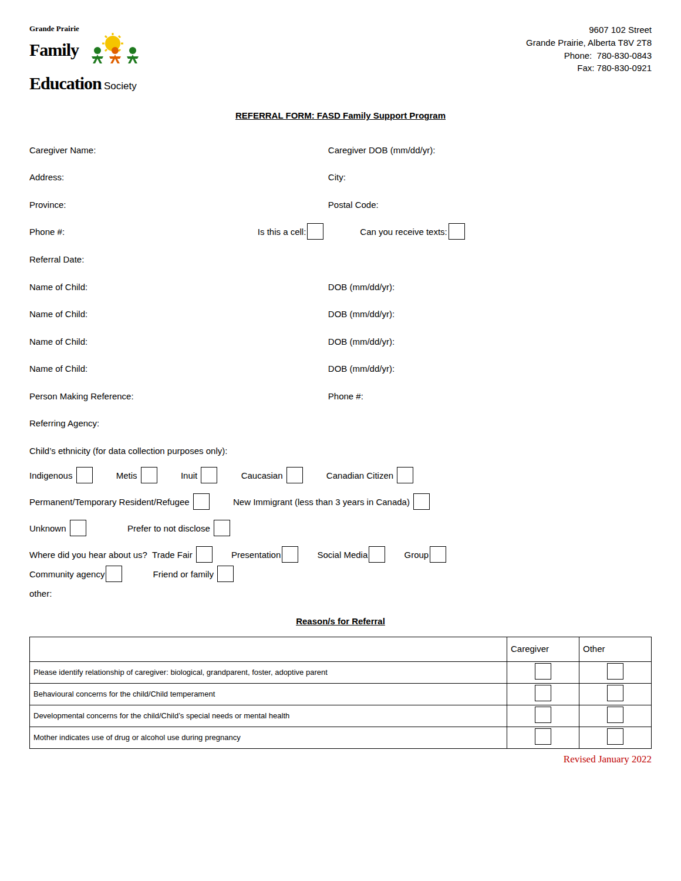Grande Prairie
Family
Education Society
9607 102 Street
Grande Prairie, Alberta T8V 2T8
Phone: 780-830-0843
Fax: 780-830-0921
REFERRAL FORM: FASD Family Support Program
Caregiver Name:
Caregiver DOB (mm/dd/yr):
Address:
City:
Province:
Postal Code:
Phone #:
Is this a cell: Can you receive texts:
Referral Date:
Name of Child:
DOB (mm/dd/yr):
Name of Child:
DOB (mm/dd/yr):
Name of Child:
DOB (mm/dd/yr):
Name of Child:
DOB (mm/dd/yr):
Person Making Reference:
Phone #:
Referring Agency:
Child’s ethnicity (for data collection purposes only):
Indigenous Metis Inuit Caucasian Canadian Citizen
Permanent/Temporary Resident/Refugee New Immigrant (less than 3 years in Canada)
Unknown Prefer to not disclose
Where did you hear about us? Trade Fair Presentation Social Media Group
Community agency Friend or family
other:
Reason/s for Referral
| | Caregiver | Other |
| --- | --- | --- |
| Please identify relationship of caregiver: biological, grandparent, foster, adoptive parent | | |
| Behavioural concerns for the child/Child temperament | | |
| Developmental concerns for the child/Child’s special needs or mental health | | |
| Mother indicates use of drug or alcohol use during pregnancy | | |
Revised January 2022